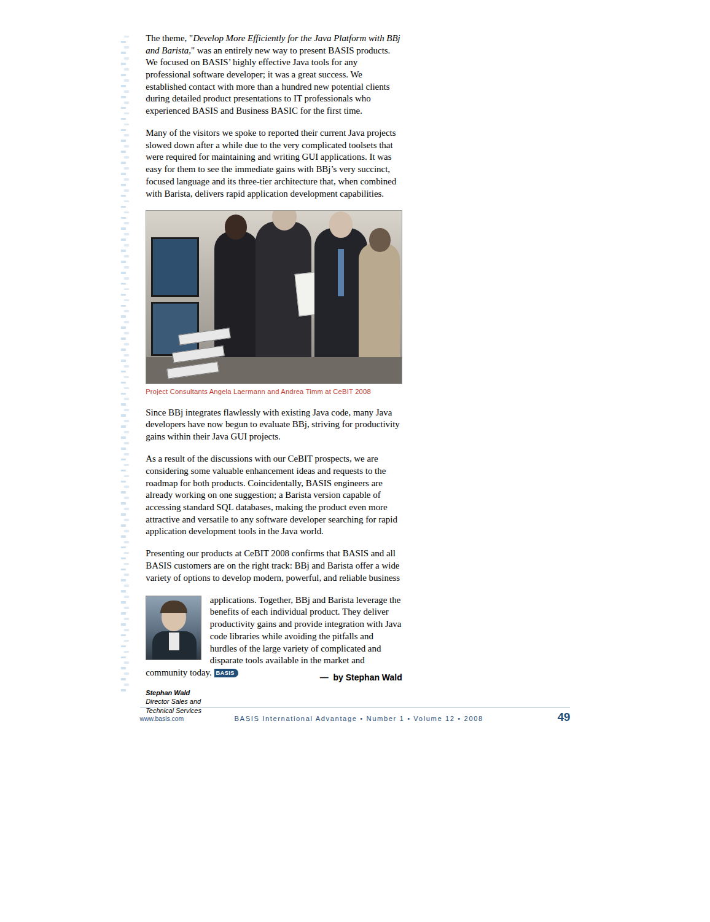The theme, "Develop More Efficiently for the Java Platform with BBj and Barista," was an entirely new way to present BASIS products. We focused on BASIS’ highly effective Java tools for any professional software developer; it was a great success. We established contact with more than a hundred new potential clients during detailed product presentations to IT professionals who experienced BASIS and Business BASIC for the first time.
Many of the visitors we spoke to reported their current Java projects slowed down after a while due to the very complicated toolsets that were required for maintaining and writing GUI applications. It was easy for them to see the immediate gains with BBj’s very succinct, focused language and its three-tier architecture that, when combined with Barista, delivers rapid application development capabilities.
Project Consultants Angela Laermann and Andrea Timm at CeBIT 2008
Since BBj integrates flawlessly with existing Java code, many Java developers have now begun to evaluate BBj, striving for productivity gains within their Java GUI projects.
As a result of the discussions with our CeBIT prospects, we are considering some valuable enhancement ideas and requests to the roadmap for both products. Coincidentally, BASIS engineers are already working on one suggestion; a Barista version capable of accessing standard SQL databases, making the product even more attractive and versatile to any software developer searching for rapid application development tools in the Java world.
Presenting our products at CeBIT 2008 confirms that BASIS and all BASIS customers are on the right track: BBj and Barista offer a wide variety of options to develop modern, powerful, and reliable business
applications. Together, BBj and Barista leverage the benefits of each individual product. They deliver productivity gains and provide integration with Java code libraries while avoiding the pitfalls and hurdles of the large variety of complicated and disparate tools available in the market and community today. BASIS
— by Stephan Wald
Stephan Wald
Director Sales and
Technical Services
www.basis.com
BASIS International Advantage • Number 1 • Volume 12 • 2008
49